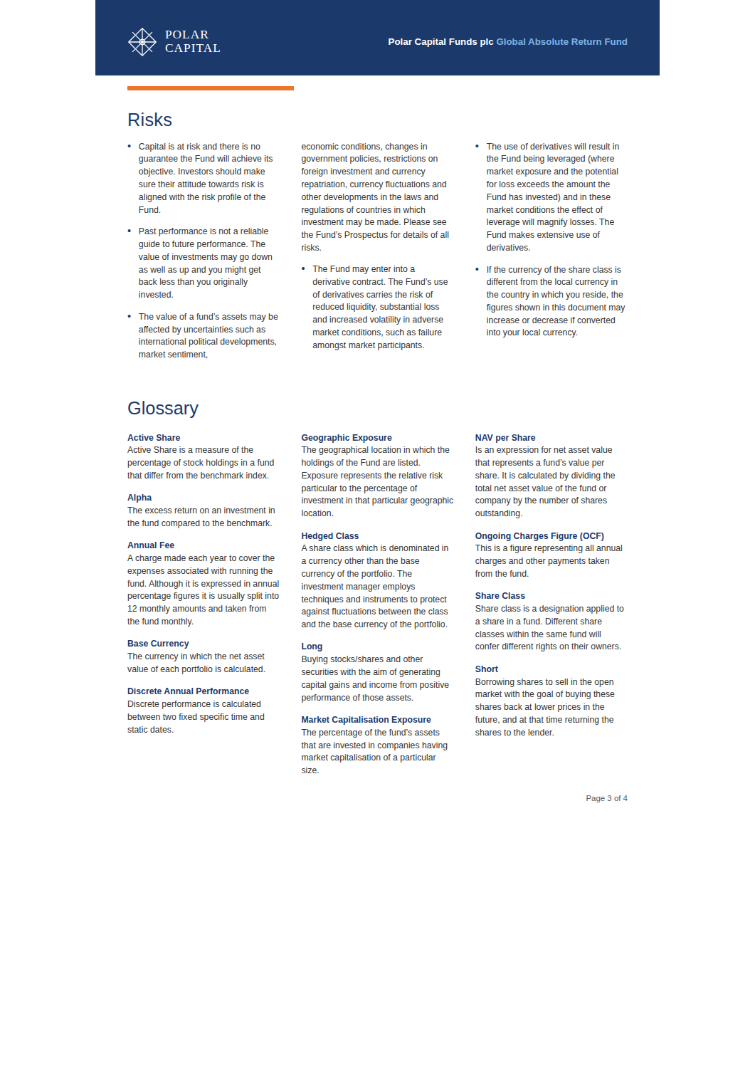Polar
Capital
Polar Capital Funds plc Global Absolute Return Fund
Risks
Capital is at risk and there is no guarantee the Fund will achieve its objective. Investors should make sure their attitude towards risk is aligned with the risk profile of the Fund.
Past performance is not a reliable guide to future performance. The value of investments may go down as well as up and you might get back less than you originally invested.
The value of a fund’s assets may be affected by uncertainties such as international political developments, market sentiment,
economic conditions, changes in government policies, restrictions on foreign investment and currency repatriation, currency fluctuations and other developments in the laws and regulations of countries in which investment may be made. Please see the Fund’s Prospectus for details of all risks.
The Fund may enter into a derivative contract. The Fund’s use of derivatives carries the risk of reduced liquidity, substantial loss and increased volatility in adverse market conditions, such as failure amongst market participants.
The use of derivatives will result in the Fund being leveraged (where market exposure and the potential for loss exceeds the amount the Fund has invested) and in these market conditions the effect of leverage will magnify losses. The Fund makes extensive use of derivatives.
If the currency of the share class is different from the local currency in the country in which you reside, the figures shown in this document may increase or decrease if converted into your local currency.
Glossary
Active Share
Active Share is a measure of the percentage of stock holdings in a fund that differ from the benchmark index.
Alpha
The excess return on an investment in the fund compared to the benchmark.
Annual Fee
A charge made each year to cover the expenses associated with running the fund. Although it is expressed in annual percentage figures it is usually split into 12 monthly amounts and taken from the fund monthly.
Base Currency
The currency in which the net asset value of each portfolio is calculated.
Discrete Annual Performance
Discrete performance is calculated between two fixed specific time and static dates.
Geographic Exposure
The geographical location in which the holdings of the Fund are listed. Exposure represents the relative risk particular to the percentage of investment in that particular geographic location.
Hedged Class
A share class which is denominated in a currency other than the base currency of the portfolio. The investment manager employs techniques and instruments to protect against fluctuations between the class and the base currency of the portfolio.
Long
Buying stocks/shares and other securities with the aim of generating capital gains and income from positive performance of those assets.
Market Capitalisation Exposure
The percentage of the fund’s assets that are invested in companies having market capitalisation of a particular size.
NAV per Share
Is an expression for net asset value that represents a fund’s value per share. It is calculated by dividing the total net asset value of the fund or company by the number of shares outstanding.
Ongoing Charges Figure (OCF)
This is a figure representing all annual charges and other payments taken from the fund.
Share Class
Share class is a designation applied to a share in a fund. Different share classes within the same fund will confer different rights on their owners.
Short
Borrowing shares to sell in the open market with the goal of buying these shares back at lower prices in the future, and at that time returning the shares to the lender.
Page 3 of 4